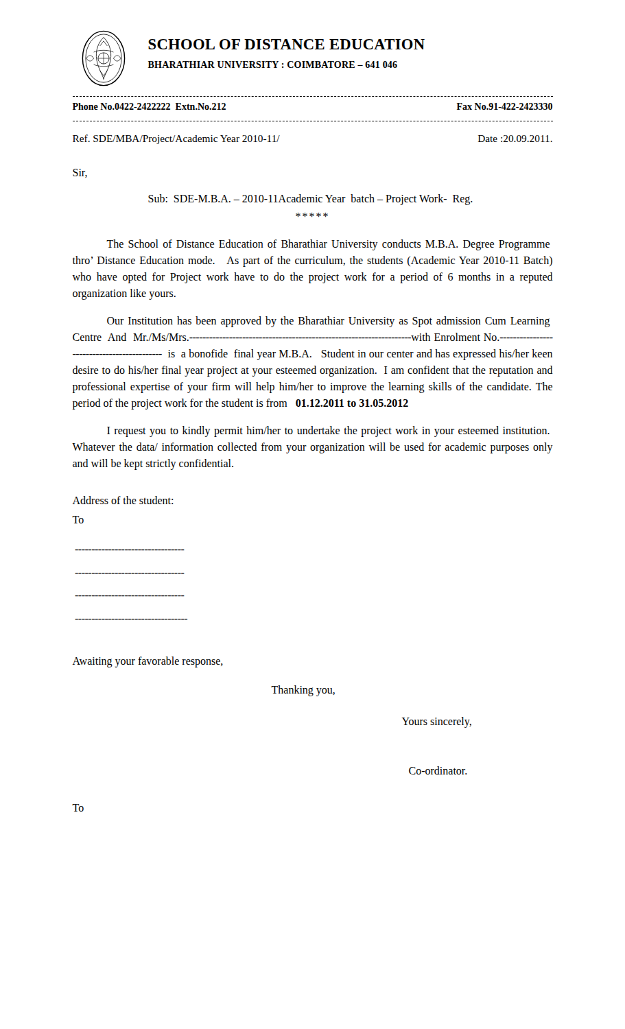SCHOOL OF DISTANCE EDUCATION
BHARATHIAR UNIVERSITY : COIMBATORE – 641 046
Phone No.0422-2422222 Extn.No.212 Fax No.91-422-2423330
Ref. SDE/MBA/Project/Academic Year 2010-11/ Date :20.09.2011.
Sir,
Sub: SDE-M.B.A. – 2010-11Academic Year batch – Project Work- Reg.
*****
The School of Distance Education of Bharathiar University conducts M.B.A. Degree Programme thro’ Distance Education mode. As part of the curriculum, the students (Academic Year 2010-11 Batch) who have opted for Project work have to do the project work for a period of 6 months in a reputed organization like yours.
Our Institution has been approved by the Bharathiar University as Spot admission Cum Learning Centre And Mr./Ms/Mrs.-------------------------------------------------------------------with Enrolment No.------------------------------------------- is a bonofide final year M.B.A. Student in our center and has expressed his/her keen desire to do his/her final year project at your esteemed organization. I am confident that the reputation and professional expertise of your firm will help him/her to improve the learning skills of the candidate. The period of the project work for the student is from 01.12.2011 to 31.05.2012
I request you to kindly permit him/her to undertake the project work in your esteemed institution. Whatever the data/ information collected from your organization will be used for academic purposes only and will be kept strictly confidential.
Address of the student:
To
---------------------------------
---------------------------------
---------------------------------
----------------------------------
Awaiting your favorable response,
Thanking you,
Yours sincerely,
Co-ordinator.
To